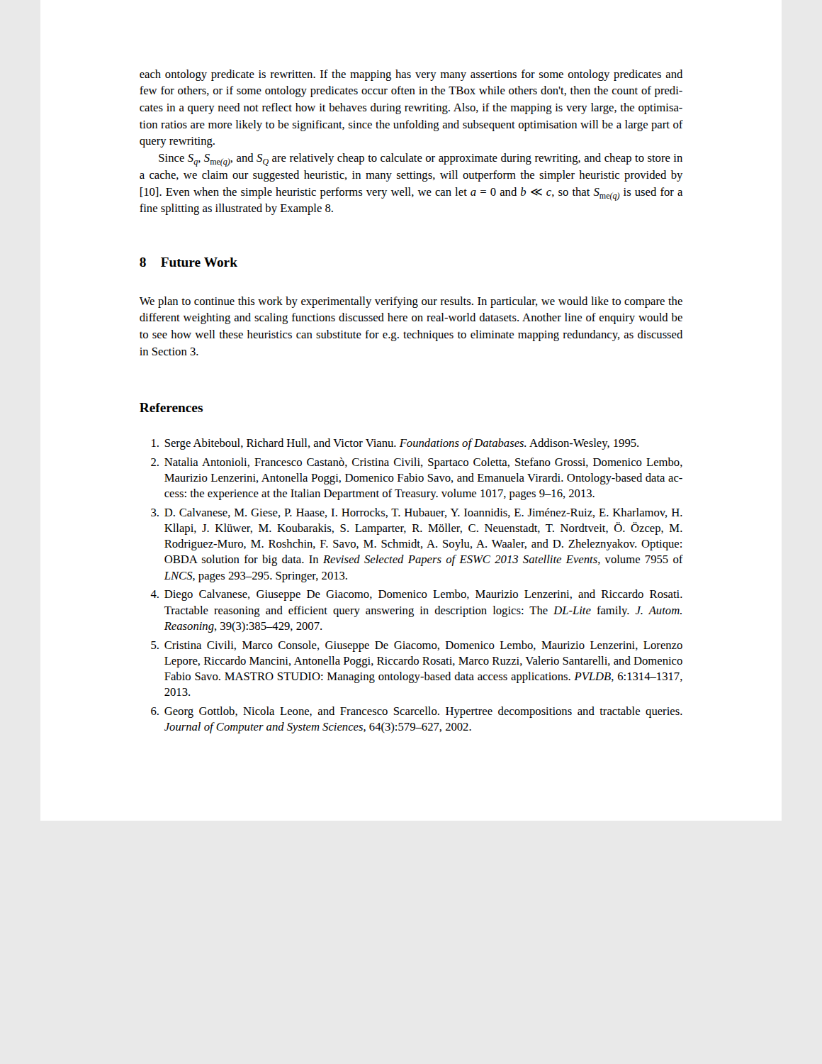each ontology predicate is rewritten. If the mapping has very many assertions for some ontology predicates and few for others, or if some ontology predicates occur often in the TBox while others don't, then the count of predicates in a query need not reflect how it behaves during rewriting. Also, if the mapping is very large, the optimisation ratios are more likely to be significant, since the unfolding and subsequent optimisation will be a large part of query rewriting.
Since Sq, Sme(q), and SQ are relatively cheap to calculate or approximate during rewriting, and cheap to store in a cache, we claim our suggested heuristic, in many settings, will outperform the simpler heuristic provided by [10]. Even when the simple heuristic performs very well, we can let a = 0 and b ≪ c, so that Sme(q) is used for a fine splitting as illustrated by Example 8.
8 Future Work
We plan to continue this work by experimentally verifying our results. In particular, we would like to compare the different weighting and scaling functions discussed here on real-world datasets. Another line of enquiry would be to see how well these heuristics can substitute for e.g. techniques to eliminate mapping redundancy, as discussed in Section 3.
References
Serge Abiteboul, Richard Hull, and Victor Vianu. Foundations of Databases. Addison-Wesley, 1995.
Natalia Antonioli, Francesco Castanò, Cristina Civili, Spartaco Coletta, Stefano Grossi, Domenico Lembo, Maurizio Lenzerini, Antonella Poggi, Domenico Fabio Savo, and Emanuela Virardi. Ontology-based data access: the experience at the Italian Department of Treasury. volume 1017, pages 9–16, 2013.
D. Calvanese, M. Giese, P. Haase, I. Horrocks, T. Hubauer, Y. Ioannidis, E. Jiménez-Ruiz, E. Kharlamov, H. Kllapi, J. Klüwer, M. Koubarakis, S. Lamparter, R. Möller, C. Neuenstadt, T. Nordtveit, Ö. Özcep, M. Rodriguez-Muro, M. Roshchin, F. Savo, M. Schmidt, A. Soylu, A. Waaler, and D. Zheleznyakov. Optique: OBDA solution for big data. In Revised Selected Papers of ESWC 2013 Satellite Events, volume 7955 of LNCS, pages 293–295. Springer, 2013.
Diego Calvanese, Giuseppe De Giacomo, Domenico Lembo, Maurizio Lenzerini, and Riccardo Rosati. Tractable reasoning and efficient query answering in description logics: The DL-Lite family. J. Autom. Reasoning, 39(3):385–429, 2007.
Cristina Civili, Marco Console, Giuseppe De Giacomo, Domenico Lembo, Maurizio Lenzerini, Lorenzo Lepore, Riccardo Mancini, Antonella Poggi, Riccardo Rosati, Marco Ruzzi, Valerio Santarelli, and Domenico Fabio Savo. MASTRO STUDIO: Managing ontology-based data access applications. PVLDB, 6:1314–1317, 2013.
Georg Gottlob, Nicola Leone, and Francesco Scarcello. Hypertree decompositions and tractable queries. Journal of Computer and System Sciences, 64(3):579–627, 2002.